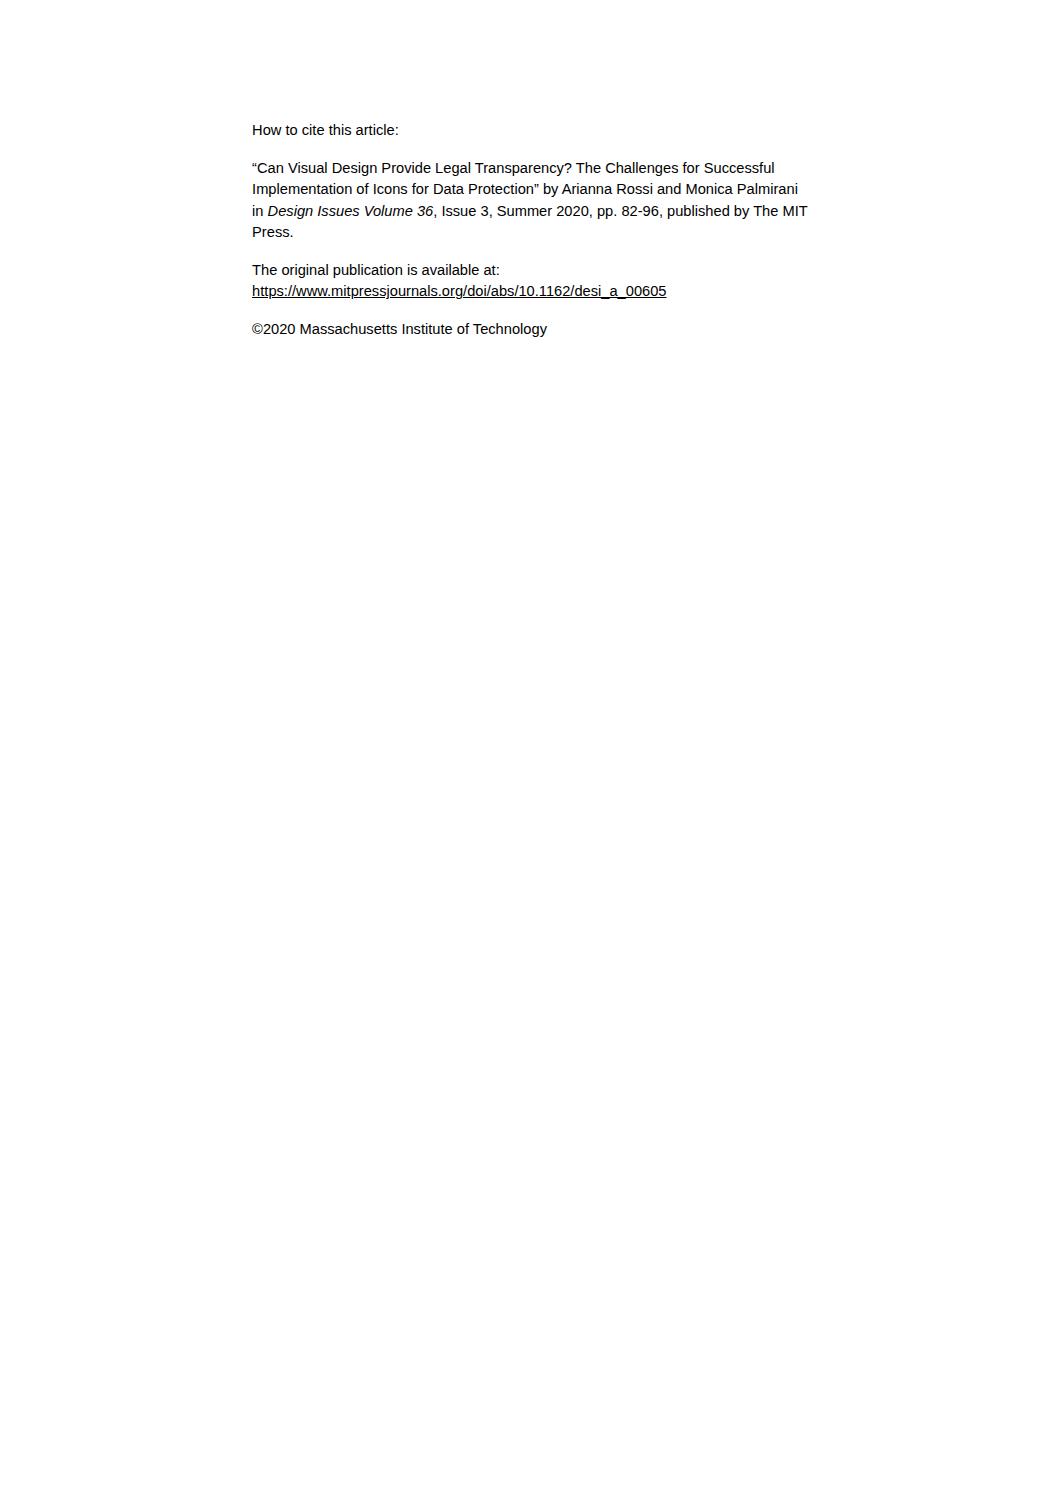How to cite this article:
“Can Visual Design Provide Legal Transparency? The Challenges for Successful Implementation of Icons for Data Protection” by Arianna Rossi and Monica Palmirani in Design Issues Volume 36, Issue 3, Summer 2020, pp. 82-96, published by The MIT Press.
The original publication is available at:
https://www.mitpressjournals.org/doi/abs/10.1162/desi_a_00605
©2020 Massachusetts Institute of Technology